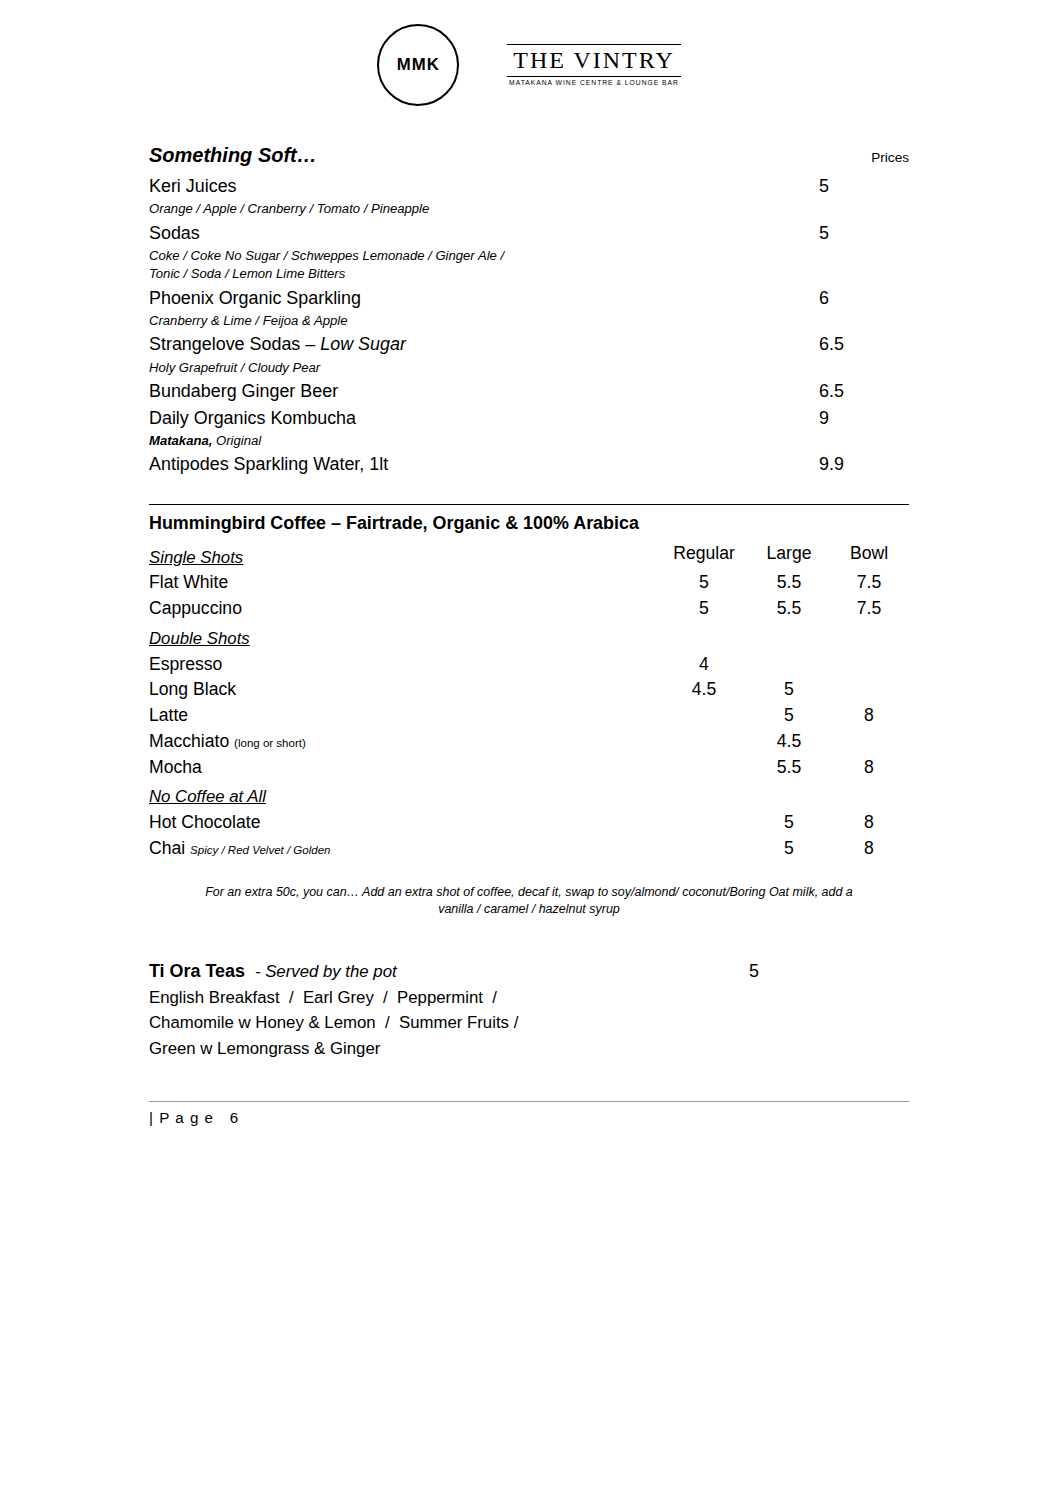MMK
THE VINTRY
MATAKANA WINE CENTRE & LOUNGE BAR
Something Soft…
Prices
| Keri Juices | 5 |
| Orange / Apple / Cranberry / Tomato / Pineapple |
| Sodas | 5 |
| Coke / Coke No Sugar / Schweppes Lemonade / Ginger Ale / Tonic / Soda / Lemon Lime Bitters |
| Phoenix Organic Sparkling | 6 |
| Cranberry & Lime / Feijoa & Apple |
| Strangelove Sodas – Low Sugar | 6.5 |
| Holy Grapefruit / Cloudy Pear |
| Bundaberg Ginger Beer | 6.5 |
| Daily Organics Kombucha | 9 |
| Matakana, Original |
| Antipodes Sparkling Water, 1lt | 9.9 |
Hummingbird Coffee – Fairtrade, Organic & 100% Arabica
| Single Shots | Regular | Large | Bowl |
| Flat White | 5 | 5.5 | 7.5 |
| Cappuccino | 5 | 5.5 | 7.5 |
| Double Shots | | | |
| Espresso | 4 | | |
| Long Black | 4.5 | 5 | |
| Latte | | 5 | 8 |
| Macchiato (long or short) | | 4.5 | |
| Mocha | | 5.5 | 8 |
| No Coffee at All | | | |
| Hot Chocolate | | 5 | 8 |
| Chai Spicy / Red Velvet / Golden | | 5 | 8 |
For an extra 50c, you can… Add an extra shot of coffee, decaf it, swap to soy/almond/ coconut/Boring Oat milk, add a vanilla / caramel / hazelnut syrup
Ti Ora Teas - Served by the pot 5
English Breakfast / Earl Grey / Peppermint /
Chamomile w Honey & Lemon / Summer Fruits /
Green w Lemongrass & Ginger
| P a g e 6